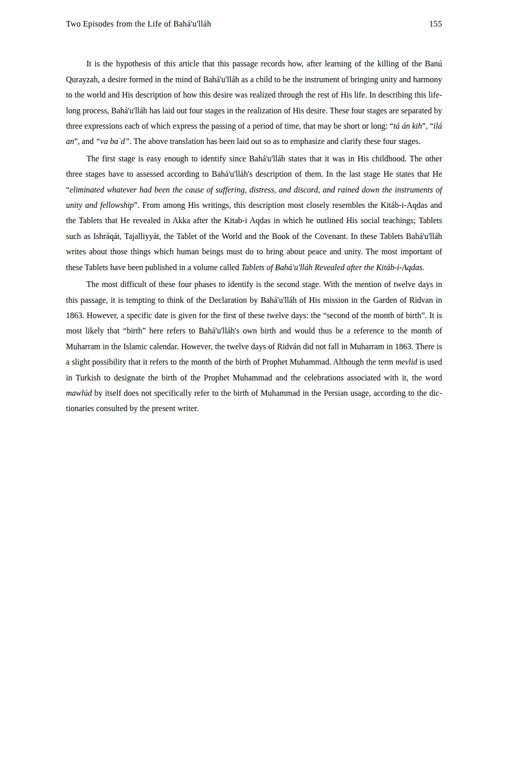Two Episodes from the Life of Bahá'u'lláh 155
It is the hypothesis of this article that this passage records how, after learning of the killing of the Banú Qurayzah, a desire formed in the mind of Bahá'u'lláh as a child to be the instrument of bringing unity and harmony to the world and His description of how this desire was realized through the rest of His life. In describing this life-long process, Bahá'u'lláh has laid out four stages in the realization of His desire. These four stages are separated by three expressions each of which express the passing of a period of time, that may be short or long: “tá án kih”, “ilá an”, and “va ba`d”. The above translation has been laid out so as to emphasize and clarify these four stages.
The first stage is easy enough to identify since Bahá'u'lláh states that it was in His childhood. The other three stages have to assessed according to Bahá'u'lláh's description of them. In the last stage He states that He “eliminated whatever had been the cause of suffering, distress, and discord, and rained down the instruments of unity and fellowship”. From among His writings, this description most closely resembles the Kitáb-i-Aqdas and the Tablets that He revealed in Akka after the Kitab-i Aqdas in which he outlined His social teachings; Tablets such as Ishráqát, Tajalliyyát, the Tablet of the World and the Book of the Covenant. In these Tablets Bahá'u'lláh writes about those things which human beings must do to bring about peace and unity. The most important of these Tablets have been published in a volume called Tablets of Bahá'u'lláh Revealed after the Kitáb-i-Aqdas.
The most difficult of these four phases to identify is the second stage. With the mention of twelve days in this passage, it is tempting to think of the Declaration by Bahá'u'lláh of His mission in the Garden of Ridvan in 1863. However, a specific date is given for the first of these twelve days: the “second of the month of birth”. It is most likely that “birth” here refers to Bahá'u'lláh's own birth and would thus be a reference to the month of Muharram in the Islamic calendar. However, the twelve days of Ridván did not fall in Muharram in 1863. There is a slight possibility that it refers to the month of the birth of Prophet Muhammad. Although the term mevlid is used in Turkish to designate the birth of the Prophet Muhammad and the celebrations associated with it, the word mawlúd by itself does not specifically refer to the birth of Muhammad in the Persian usage, according to the dictionaries consulted by the present writer.